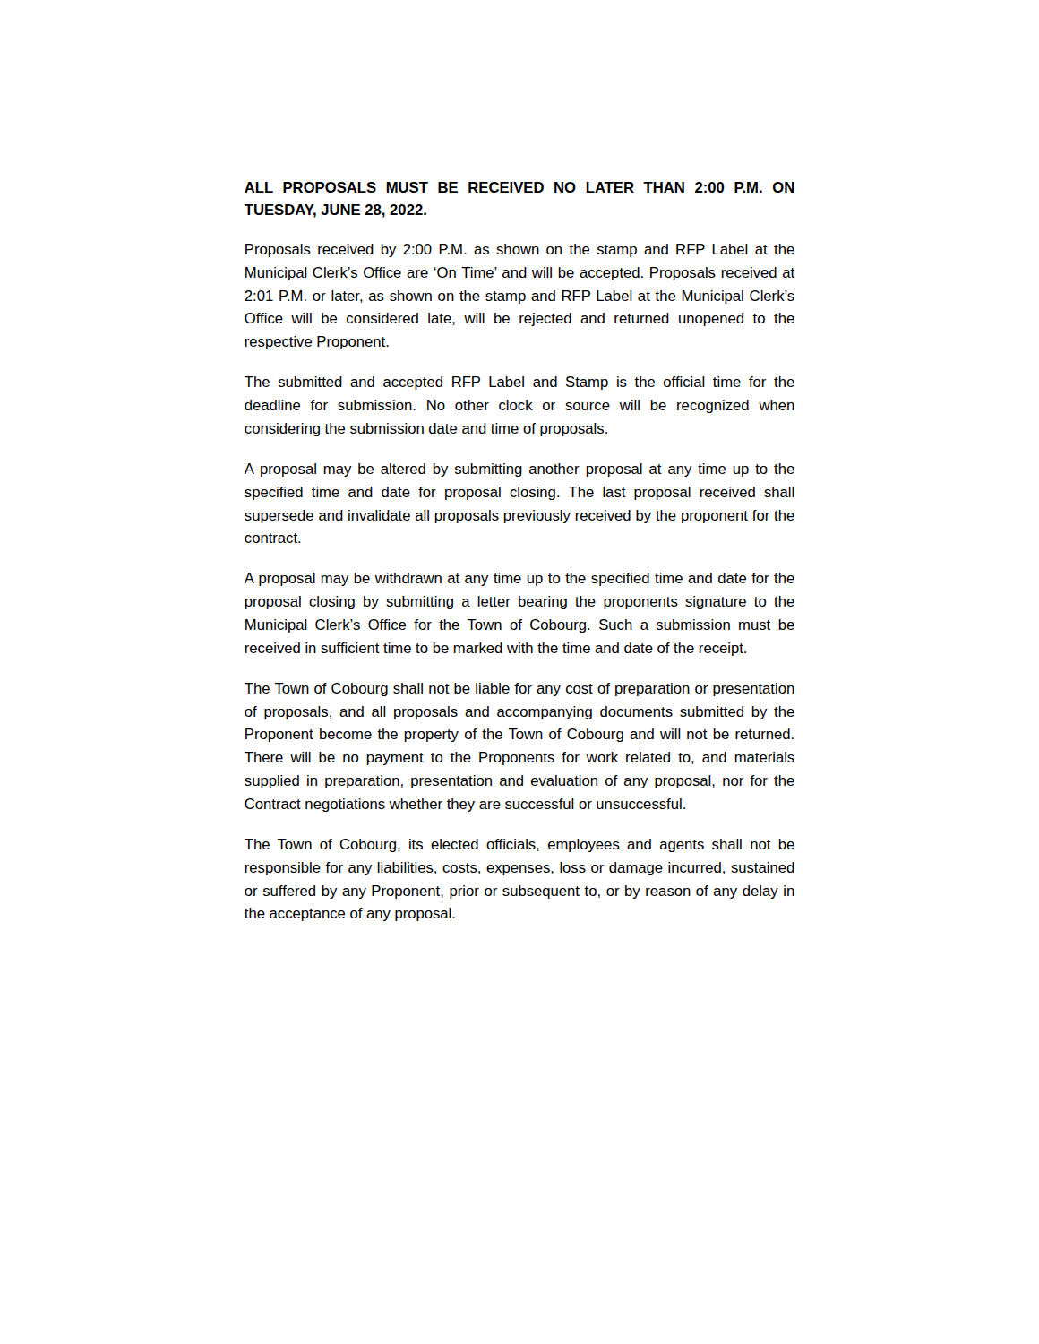All proposals must be received no later than 2:00 p.m. on Tuesday, June 28, 2022.
Proposals received by 2:00 P.M. as shown on the stamp and RFP Label at the Municipal Clerk’s Office are ‘On Time’ and will be accepted. Proposals received at 2:01 P.M. or later, as shown on the stamp and RFP Label at the Municipal Clerk’s Office will be considered late, will be rejected and returned unopened to the respective Proponent.
The submitted and accepted RFP Label and Stamp is the official time for the deadline for submission. No other clock or source will be recognized when considering the submission date and time of proposals.
A proposal may be altered by submitting another proposal at any time up to the specified time and date for proposal closing. The last proposal received shall supersede and invalidate all proposals previously received by the proponent for the contract.
A proposal may be withdrawn at any time up to the specified time and date for the proposal closing by submitting a letter bearing the proponents signature to the Municipal Clerk’s Office for the Town of Cobourg. Such a submission must be received in sufficient time to be marked with the time and date of the receipt.
The Town of Cobourg shall not be liable for any cost of preparation or presentation of proposals, and all proposals and accompanying documents submitted by the Proponent become the property of the Town of Cobourg and will not be returned. There will be no payment to the Proponents for work related to, and materials supplied in preparation, presentation and evaluation of any proposal, nor for the Contract negotiations whether they are successful or unsuccessful.
The Town of Cobourg, its elected officials, employees and agents shall not be responsible for any liabilities, costs, expenses, loss or damage incurred, sustained or suffered by any Proponent, prior or subsequent to, or by reason of any delay in the acceptance of any proposal.